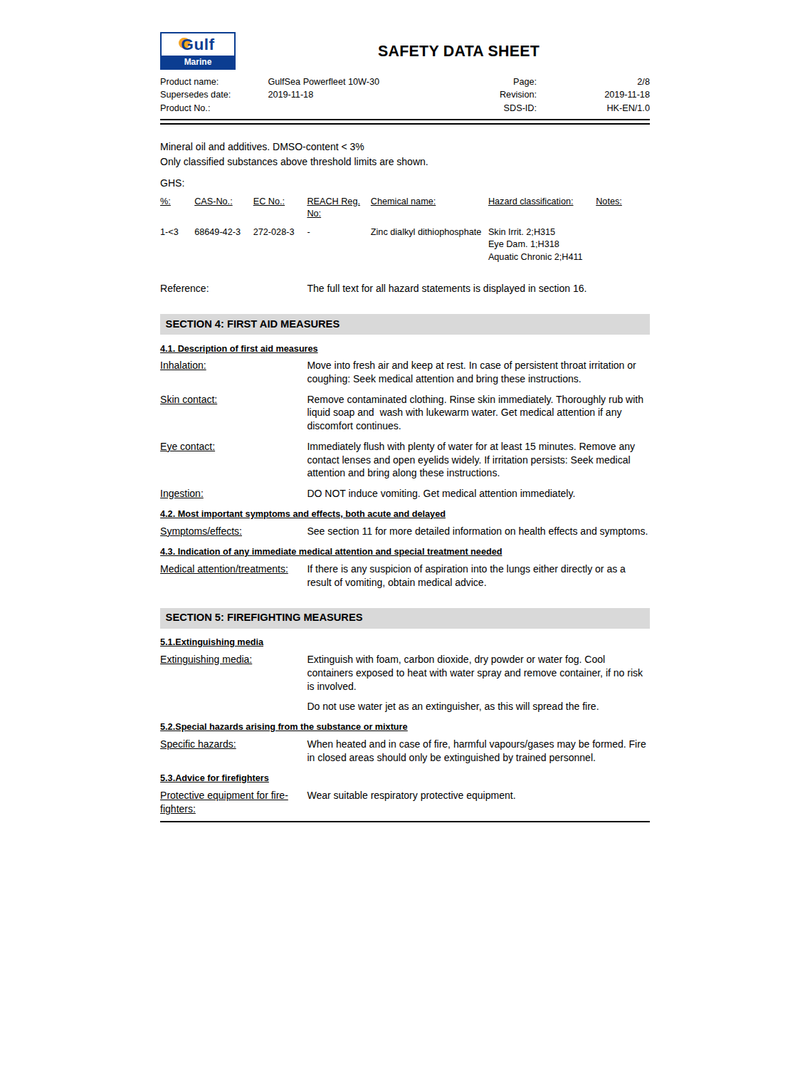Gulf
Marine
SAFETY DATA SHEET
| Product name: | GulfSea Powerfleet 10W-30 | Page: | 2/8 |
| Supersedes date: | 2019-11-18 | Revision: | 2019-11-18 |
| Product No.: | | SDS-ID: | HK-EN/1.0 |
Mineral oil and additives. DMSO-content < 3%
Only classified substances above threshold limits are shown.
GHS:
| %: | CAS-No.: | EC No.: | REACH Reg. No: | Chemical name: | Hazard classification: | Notes: |
| --- | --- | --- | --- | --- | --- | --- |
| 1-<3 | 68649-42-3 | 272-028-3 | - | Zinc dialkyl dithiophosphate | Skin Irrit. 2;H315 Eye Dam. 1;H318 Aquatic Chronic 2;H411 | |
Reference:
The full text for all hazard statements is displayed in section 16.
SECTION 4: FIRST AID MEASURES
4.1. Description of first aid measures
Inhalation:
Move into fresh air and keep at rest. In case of persistent throat irritation or coughing: Seek medical attention and bring these instructions.
Skin contact:
Remove contaminated clothing. Rinse skin immediately. Thoroughly rub with liquid soap and wash with lukewarm water. Get medical attention if any discomfort continues.
Eye contact:
Immediately flush with plenty of water for at least 15 minutes. Remove any contact lenses and open eyelids widely. If irritation persists: Seek medical attention and bring along these instructions.
Ingestion:
DO NOT induce vomiting. Get medical attention immediately.
4.2. Most important symptoms and effects, both acute and delayed
Symptoms/effects:
See section 11 for more detailed information on health effects and symptoms.
4.3. Indication of any immediate medical attention and special treatment needed
Medical attention/treatments:
If there is any suspicion of aspiration into the lungs either directly or as a result of vomiting, obtain medical advice.
SECTION 5: FIREFIGHTING MEASURES
5.1.Extinguishing media
Extinguishing media:
Extinguish with foam, carbon dioxide, dry powder or water fog. Cool containers exposed to heat with water spray and remove container, if no risk is involved.
Do not use water jet as an extinguisher, as this will spread the fire.
5.2.Special hazards arising from the substance or mixture
Specific hazards:
When heated and in case of fire, harmful vapours/gases may be formed. Fire in closed areas should only be extinguished by trained personnel.
5.3.Advice for firefighters
Protective equipment for fire-fighters:
Wear suitable respiratory protective equipment.